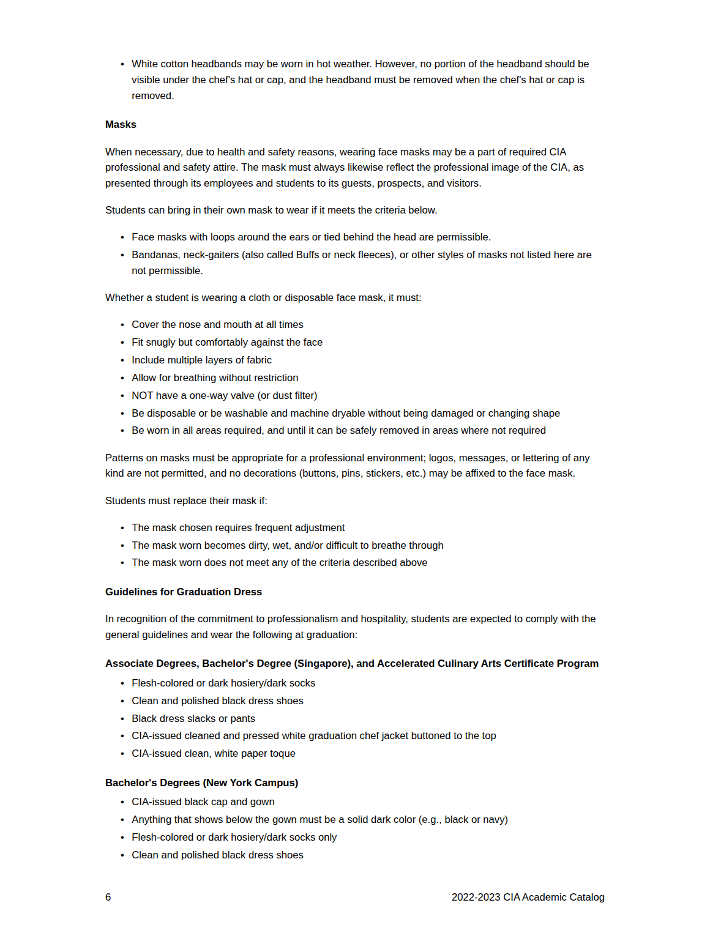White cotton headbands may be worn in hot weather. However, no portion of the headband should be visible under the chef's hat or cap, and the headband must be removed when the chef's hat or cap is removed.
Masks
When necessary, due to health and safety reasons, wearing face masks may be a part of required CIA professional and safety attire. The mask must always likewise reflect the professional image of the CIA, as presented through its employees and students to its guests, prospects, and visitors.
Students can bring in their own mask to wear if it meets the criteria below.
Face masks with loops around the ears or tied behind the head are permissible.
Bandanas, neck-gaiters (also called Buffs or neck fleeces), or other styles of masks not listed here are not permissible.
Whether a student is wearing a cloth or disposable face mask, it must:
Cover the nose and mouth at all times
Fit snugly but comfortably against the face
Include multiple layers of fabric
Allow for breathing without restriction
NOT have a one-way valve (or dust filter)
Be disposable or be washable and machine dryable without being damaged or changing shape
Be worn in all areas required, and until it can be safely removed in areas where not required
Patterns on masks must be appropriate for a professional environment; logos, messages, or lettering of any kind are not permitted, and no decorations (buttons, pins, stickers, etc.) may be affixed to the face mask.
Students must replace their mask if:
The mask chosen requires frequent adjustment
The mask worn becomes dirty, wet, and/or difficult to breathe through
The mask worn does not meet any of the criteria described above
Guidelines for Graduation Dress
In recognition of the commitment to professionalism and hospitality, students are expected to comply with the general guidelines and wear the following at graduation:
Associate Degrees, Bachelor's Degree (Singapore), and Accelerated Culinary Arts Certificate Program
Flesh-colored or dark hosiery/dark socks
Clean and polished black dress shoes
Black dress slacks or pants
CIA-issued cleaned and pressed white graduation chef jacket buttoned to the top
CIA-issued clean, white paper toque
Bachelor's Degrees (New York Campus)
CIA-issued black cap and gown
Anything that shows below the gown must be a solid dark color (e.g., black or navy)
Flesh-colored or dark hosiery/dark socks only
Clean and polished black dress shoes
6 2022-2023 CIA Academic Catalog